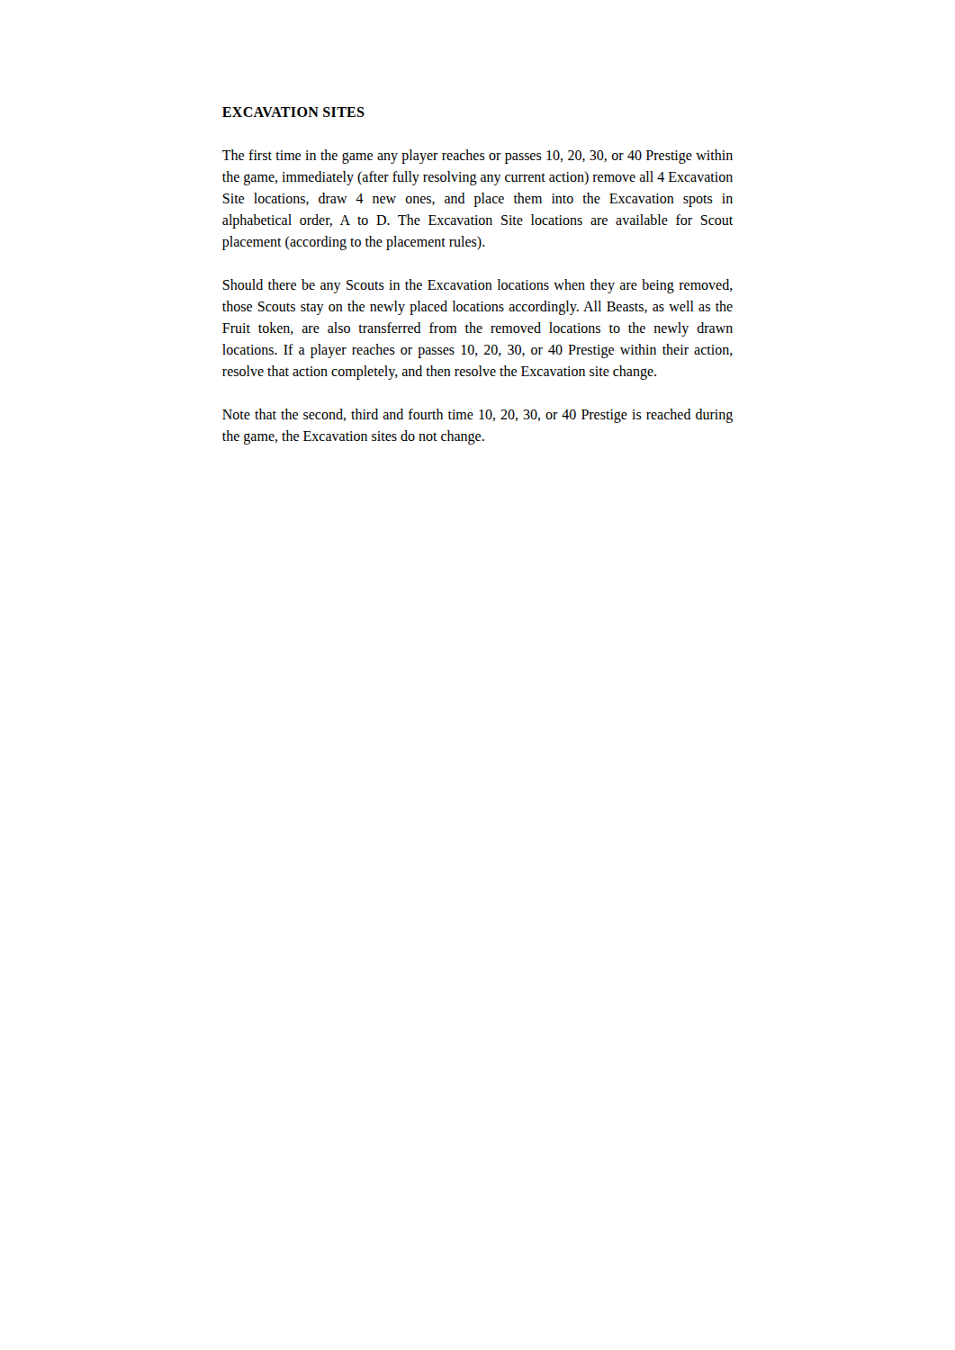EXCAVATION SITES
The first time in the game any player reaches or passes 10, 20, 30, or 40 Prestige within the game, immediately (after fully resolving any current action) remove all 4 Excavation Site locations, draw 4 new ones, and place them into the Excavation spots in alphabetical order, A to D. The Excavation Site locations are available for Scout placement (according to the placement rules).
Should there be any Scouts in the Excavation locations when they are being removed, those Scouts stay on the newly placed locations accordingly. All Beasts, as well as the Fruit token, are also transferred from the removed locations to the newly drawn locations. If a player reaches or passes 10, 20, 30, or 40 Prestige within their action, resolve that action completely, and then resolve the Excavation site change.
Note that the second, third and fourth time 10, 20, 30, or 40 Prestige is reached during the game, the Excavation sites do not change.